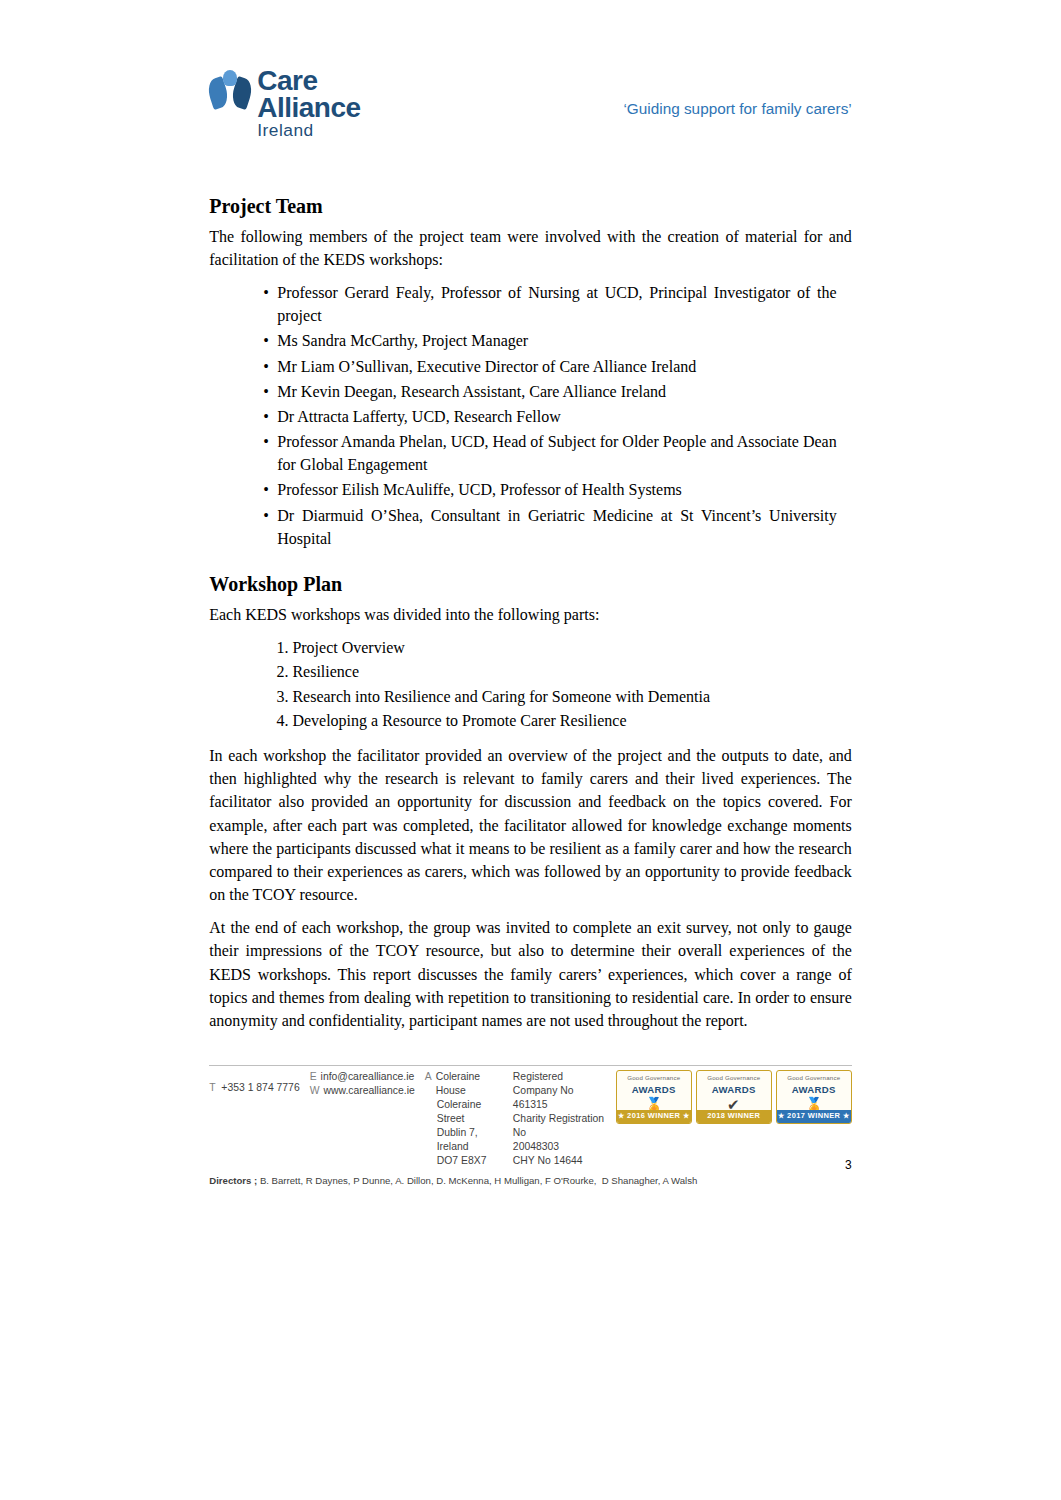Care Alliance Ireland
‘Guiding support for family carers’
Project Team
The following members of the project team were involved with the creation of material for and facilitation of the KEDS workshops:
Professor Gerard Fealy, Professor of Nursing at UCD, Principal Investigator of the project
Ms Sandra McCarthy, Project Manager
Mr Liam O’Sullivan, Executive Director of Care Alliance Ireland
Mr Kevin Deegan, Research Assistant, Care Alliance Ireland
Dr Attracta Lafferty, UCD, Research Fellow
Professor Amanda Phelan, UCD, Head of Subject for Older People and Associate Dean for Global Engagement
Professor Eilish McAuliffe, UCD, Professor of Health Systems
Dr Diarmuid O’Shea, Consultant in Geriatric Medicine at St Vincent’s University Hospital
Workshop Plan
Each KEDS workshops was divided into the following parts:
Project Overview
Resilience
Research into Resilience and Caring for Someone with Dementia
Developing a Resource to Promote Carer Resilience
In each workshop the facilitator provided an overview of the project and the outputs to date, and then highlighted why the research is relevant to family carers and their lived experiences. The facilitator also provided an opportunity for discussion and feedback on the topics covered. For example, after each part was completed, the facilitator allowed for knowledge exchange moments where the participants discussed what it means to be resilient as a family carer and how the research compared to their experiences as carers, which was followed by an opportunity to provide feedback on the TCOY resource.
At the end of each workshop, the group was invited to complete an exit survey, not only to gauge their impressions of the TCOY resource, but also to determine their overall experiences of the KEDS workshops. This report discusses the family carers’ experiences, which cover a range of topics and themes from dealing with repetition to transitioning to residential care. In order to ensure anonymity and confidentiality, participant names are not used throughout the report.
T +353 1 874 7776
Einfo@carealliance.ie
Wwww.carealliance.ie
AColeraine House
Coleraine Street
Dublin 7, Ireland
DO7 E8X7
Registered Company No
461315
Charity Registration No
20048303
CHY No 14644
Good Governance
AWARDS
🏅
★ 2016 WINNER ★
Good Governance
AWARDS
✔
2018 WINNER
Good Governance
AWARDS
🏅
★ 2017 WINNER ★
3
Directors ; B. Barrett, R Daynes, P Dunne, A. Dillon, D. McKenna, H Mulligan, F O'Rourke, D Shanagher, A Walsh